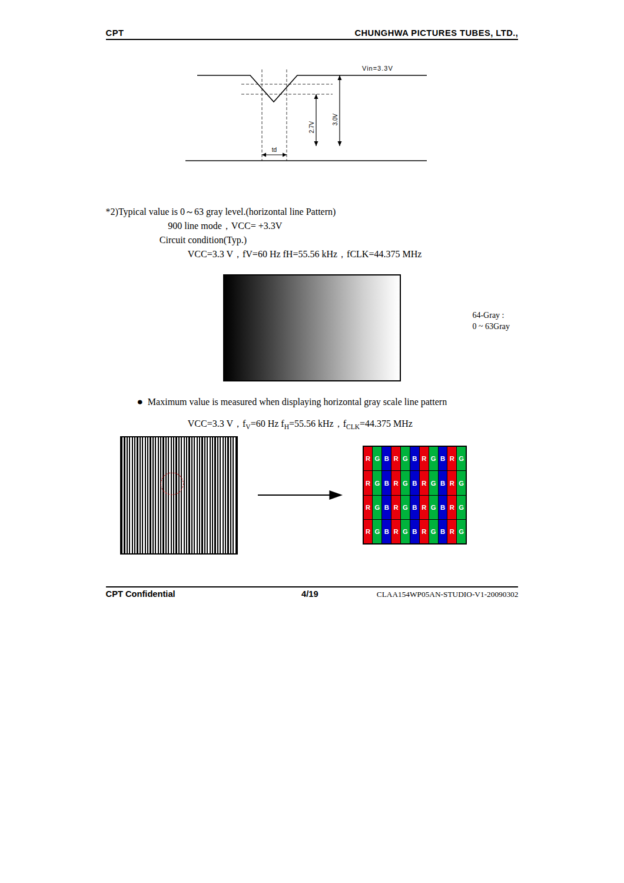CPT
CHUNGHWA PICTURES TUBES, LTD.,
Vin=3.3V 2.7V 3.0V td
*2)Typical value is 0～63 gray level.(horizontal line Pattern)
900 line mode，VCC= +3.3V
Circuit condition(Typ.)
VCC=3.3 V，fV=60 Hz fH=55.56 kHz，fCLK=44.375 MHz
64-Gray :
0 ~ 63Gray
● Maximum value is measured when displaying horizontal gray scale line pattern
VCC=3.3 V，fV=60 Hz fH=55.56 kHz，fCLK=44.375 MHz
| R | G | B | R | G | B | R | G | B | R | G |
| R | G | B | R | G | B | R | G | B | R | G |
| R | G | B | R | G | B | R | G | B | R | G |
| R | G | B | R | G | B | R | G | B | R | G |
CPT Confidential
4/19
CLAA154WP05AN-STUDIO-V1-20090302